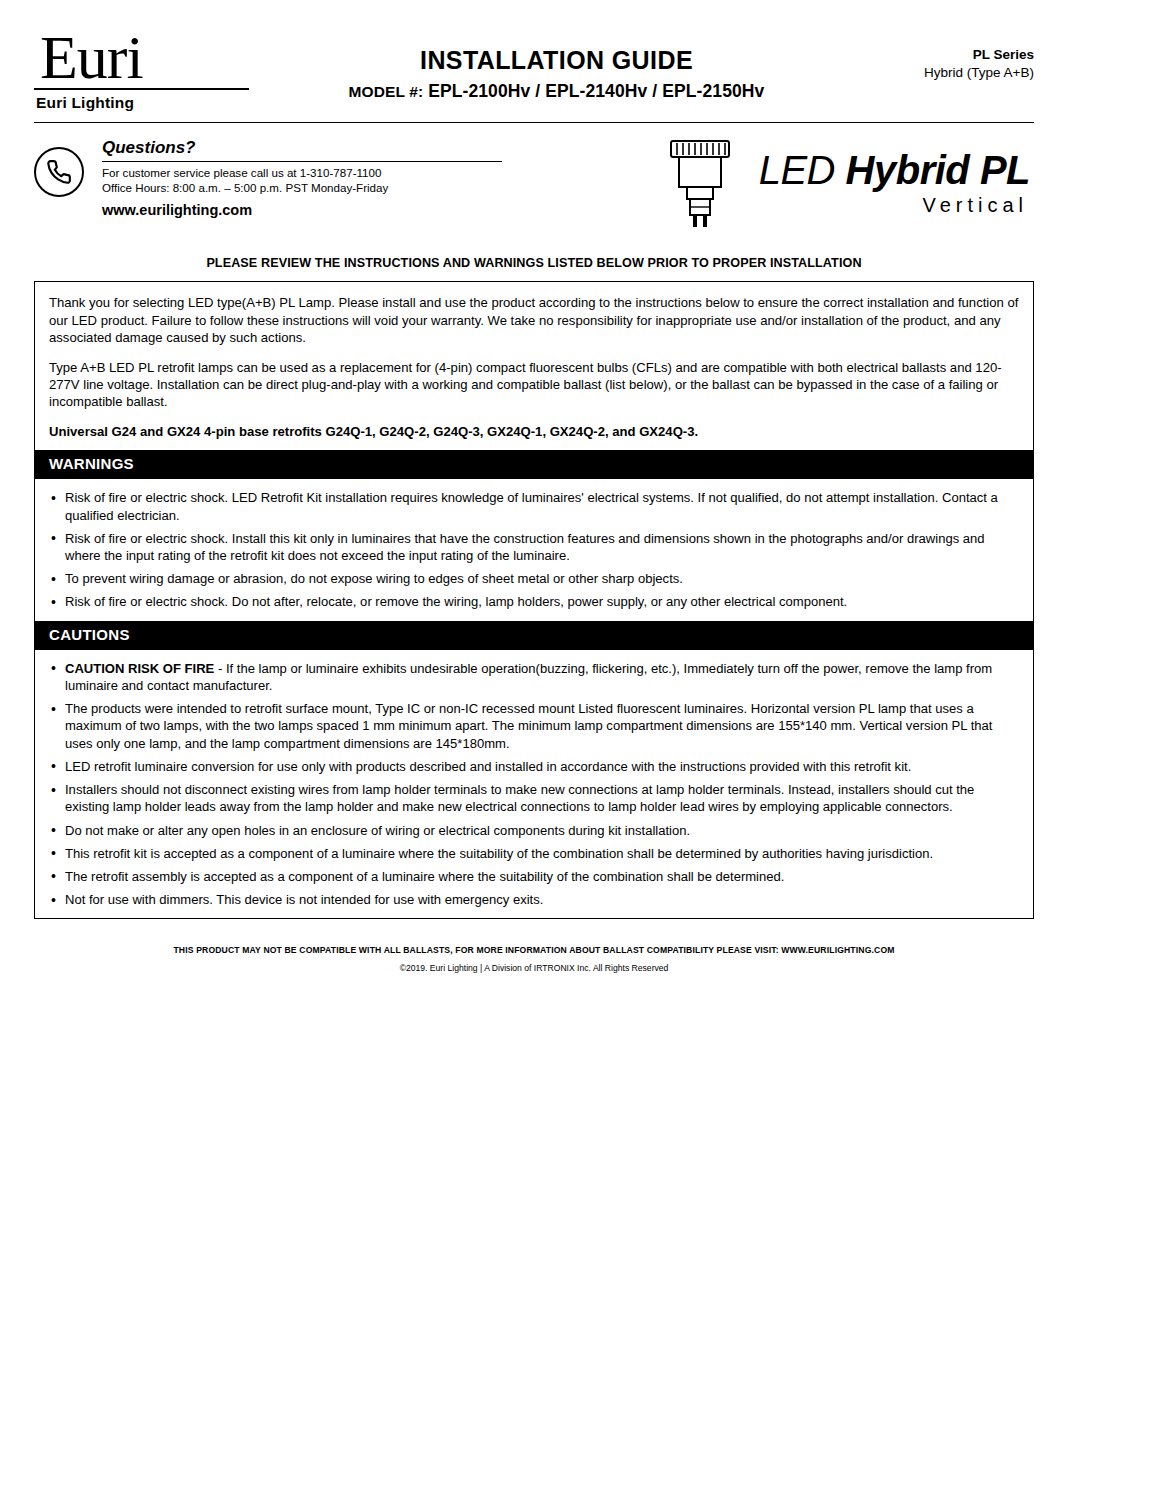Euri
Euri Lighting
INSTALLATION GUIDE
MODEL #: EPL-2100Hv / EPL-2140Hv / EPL-2150Hv
PL Series
Hybrid (Type A+B)
Questions?
For customer service please call us at 1-310-787-1100
Office Hours: 8:00 a.m. – 5:00 p.m. PST Monday-Friday
www.eurilighting.com
LED Hybrid PL
Vertical
PLEASE REVIEW THE INSTRUCTIONS AND WARNINGS LISTED BELOW PRIOR TO PROPER INSTALLATION
Thank you for selecting LED type(A+B) PL Lamp. Please install and use the product according to the instructions below to ensure the correct installation and function of our LED product. Failure to follow these instructions will void your warranty. We take no responsibility for inappropriate use and/or installation of the product, and any associated damage caused by such actions.
Type A+B LED PL retrofit lamps can be used as a replacement for (4-pin) compact fluorescent bulbs (CFLs) and are compatible with both electrical ballasts and 120-277V line voltage. Installation can be direct plug-and-play with a working and compatible ballast (list below), or the ballast can be bypassed in the case of a failing or incompatible ballast.
Universal G24 and GX24 4-pin base retrofits G24Q-1, G24Q-2, G24Q-3, GX24Q-1, GX24Q-2, and GX24Q-3.
WARNINGS
Risk of fire or electric shock. LED Retrofit Kit installation requires knowledge of luminaires' electrical systems. If not qualified, do not attempt installation. Contact a qualified electrician.
Risk of fire or electric shock. Install this kit only in luminaires that have the construction features and dimensions shown in the photographs and/or drawings and where the input rating of the retrofit kit does not exceed the input rating of the luminaire.
To prevent wiring damage or abrasion, do not expose wiring to edges of sheet metal or other sharp objects.
Risk of fire or electric shock. Do not after, relocate, or remove the wiring, lamp holders, power supply, or any other electrical component.
CAUTIONS
CAUTION RISK OF FIRE - If the lamp or luminaire exhibits undesirable operation(buzzing, flickering, etc.), Immediately turn off the power, remove the lamp from luminaire and contact manufacturer.
The products were intended to retrofit surface mount, Type IC or non-IC recessed mount Listed fluorescent luminaires. Horizontal version PL lamp that uses a maximum of two lamps, with the two lamps spaced 1 mm minimum apart. The minimum lamp compartment dimensions are 155*140 mm. Vertical version PL that uses only one lamp, and the lamp compartment dimensions are 145*180mm.
LED retrofit luminaire conversion for use only with products described and installed in accordance with the instructions provided with this retrofit kit.
Installers should not disconnect existing wires from lamp holder terminals to make new connections at lamp holder terminals. Instead, installers should cut the existing lamp holder leads away from the lamp holder and make new electrical connections to lamp holder lead wires by employing applicable connectors.
Do not make or alter any open holes in an enclosure of wiring or electrical components during kit installation.
This retrofit kit is accepted as a component of a luminaire where the suitability of the combination shall be determined by authorities having jurisdiction.
The retrofit assembly is accepted as a component of a luminaire where the suitability of the combination shall be determined.
Not for use with dimmers. This device is not intended for use with emergency exits.
THIS PRODUCT MAY NOT BE COMPATIBLE WITH ALL BALLASTS, FOR MORE INFORMATION ABOUT BALLAST COMPATIBILITY PLEASE VISIT: WWW.EURILIGHTING.COM
©2019. Euri Lighting | A Division of IRTRONIX Inc. All Rights Reserved